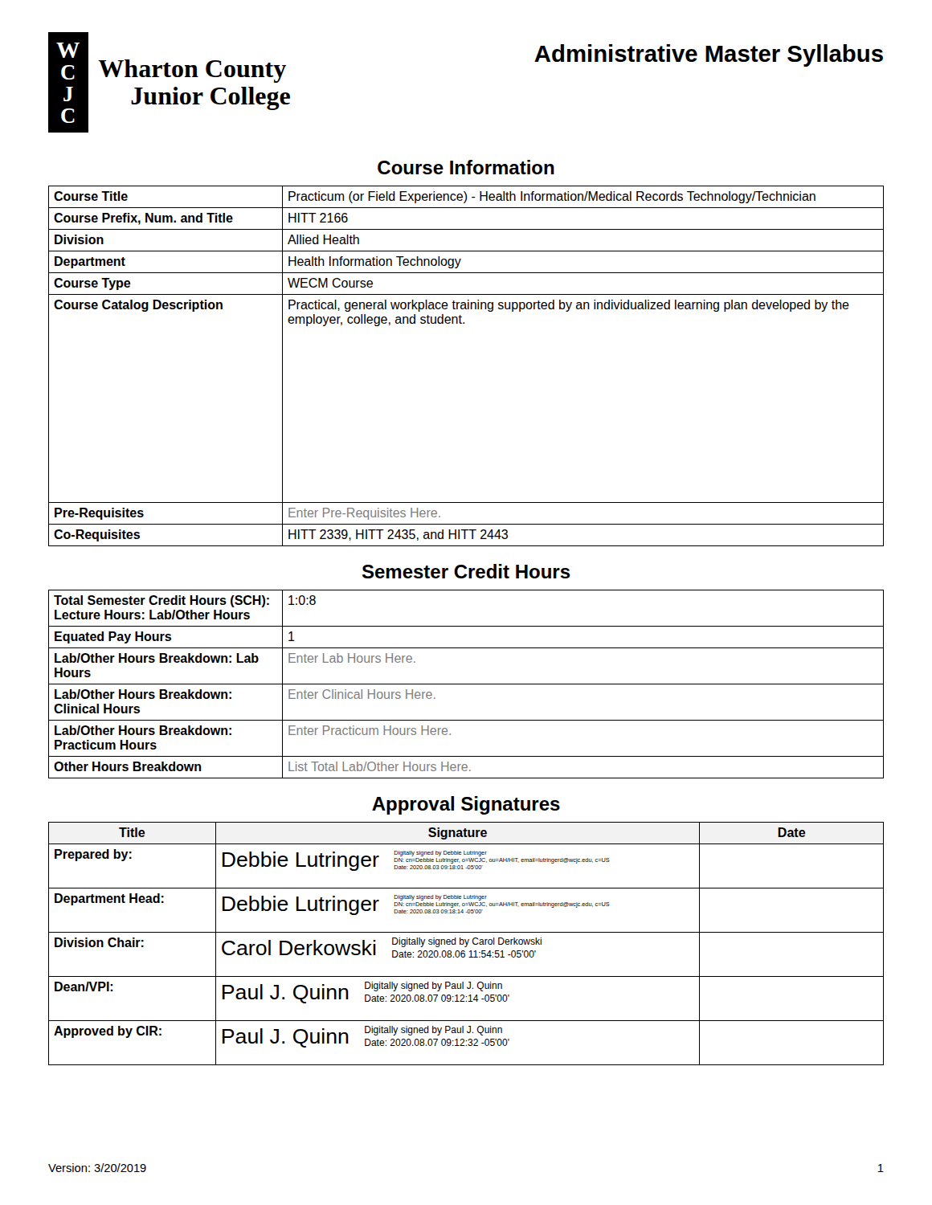WCJC
Wharton County
Junior College
Administrative Master Syllabus
Course Information
| Course Title | Practicum (or Field Experience) - Health Information/Medical Records Technology/Technician |
| Course Prefix, Num. and Title | HITT 2166 |
| Division | Allied Health |
| Department | Health Information Technology |
| Course Type | WECM Course |
| Course Catalog Description | Practical, general workplace training supported by an individualized learning plan developed by the employer, college, and student. |
| Pre-Requisites | Enter Pre-Requisites Here. |
| Co-Requisites | HITT 2339, HITT 2435, and HITT 2443 |
Semester Credit Hours
| Total Semester Credit Hours (SCH): Lecture Hours: Lab/Other Hours | 1:0:8 |
| Equated Pay Hours | 1 |
| Lab/Other Hours Breakdown: Lab Hours | Enter Lab Hours Here. |
| Lab/Other Hours Breakdown: Clinical Hours | Enter Clinical Hours Here. |
| Lab/Other Hours Breakdown: Practicum Hours | Enter Practicum Hours Here. |
| Other Hours Breakdown | List Total Lab/Other Hours Here. |
Approval Signatures
| Title | Signature | Date |
| --- | --- | --- |
| Prepared by: | Debbie Lutringer Digitally signed by Debbie Lutringer DN: cn=Debbie Lutringer, o=WCJC, ou=AH/HIT, email=lutringerd@wcjc.edu, c=US Date: 2020.08.03 09:18:01 -05'00' | |
| Department Head: | Debbie Lutringer Digitally signed by Debbie Lutringer DN: cn=Debbie Lutringer, o=WCJC, ou=AH/HIT, email=lutringerd@wcjc.edu, c=US Date: 2020.08.03 09:18:14 -05'00' | |
| Division Chair: | Carol Derkowski Digitally signed by Carol Derkowski Date: 2020.08.06 11:54:51 -05'00' | |
| Dean/VPI: | Paul J. Quinn Digitally signed by Paul J. Quinn Date: 2020.08.07 09:12:14 -05'00' | |
| Approved by CIR: | Paul J. Quinn Digitally signed by Paul J. Quinn Date: 2020.08.07 09:12:32 -05'00' | |
Version: 3/20/2019
1